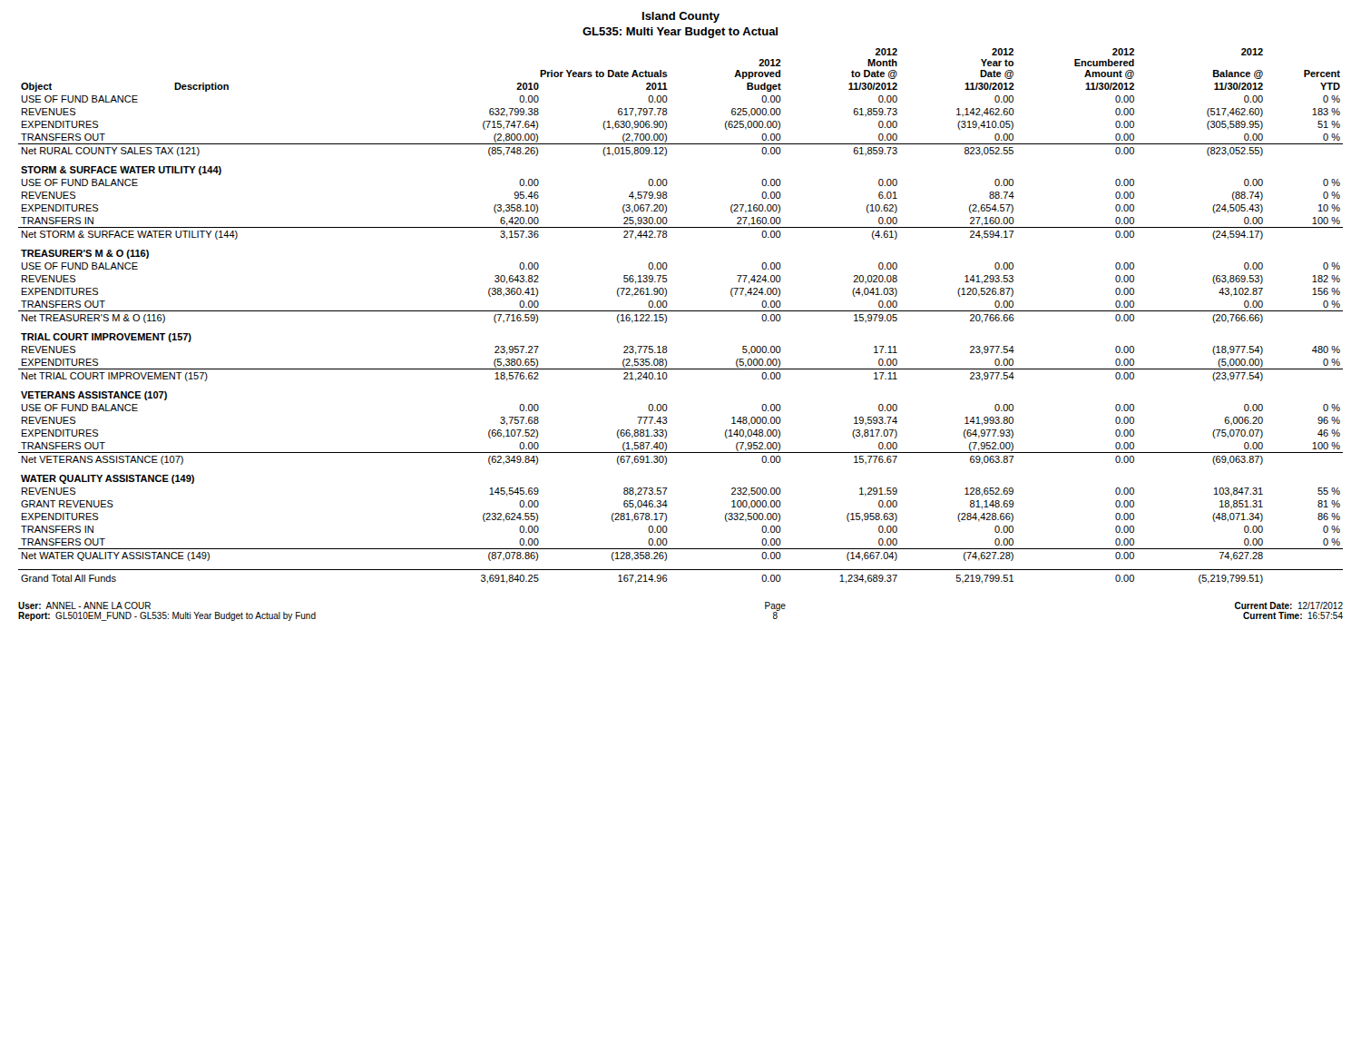Island County
GL535: Multi Year Budget to Actual
| | Prior Years to Date Actuals | 2012 Approved | 2012 Month to Date @ | 2012 Year to Date @ | 2012 Encumbered Amount @ | 2012 Balance @ | Percent |
| --- | --- | --- | --- | --- | --- | --- | --- |
| Object | Description | 2010 | 2011 | Budget | 11/30/2012 | 11/30/2012 | 11/30/2012 | 11/30/2012 | YTD |
| USE OF FUND BALANCE | 0.00 | 0.00 | 0.00 | 0.00 | 0.00 | 0.00 | 0.00 | 0 % |
| REVENUES | 632,799.38 | 617,797.78 | 625,000.00 | 61,859.73 | 1,142,462.60 | 0.00 | (517,462.60) | 183 % |
| EXPENDITURES | (715,747.64) | (1,630,906.90) | (625,000.00) | 0.00 | (319,410.05) | 0.00 | (305,589.95) | 51 % |
| TRANSFERS OUT | (2,800.00) | (2,700.00) | 0.00 | 0.00 | 0.00 | 0.00 | 0.00 | 0 % |
| Net RURAL COUNTY SALES TAX (121) | (85,748.26) | (1,015,809.12) | 0.00 | 61,859.73 | 823,052.55 | 0.00 | (823,052.55) | |
| STORM & SURFACE WATER UTILITY (144) |
| USE OF FUND BALANCE | 0.00 | 0.00 | 0.00 | 0.00 | 0.00 | 0.00 | 0.00 | 0 % |
| REVENUES | 95.46 | 4,579.98 | 0.00 | 6.01 | 88.74 | 0.00 | (88.74) | 0 % |
| EXPENDITURES | (3,358.10) | (3,067.20) | (27,160.00) | (10.62) | (2,654.57) | 0.00 | (24,505.43) | 10 % |
| TRANSFERS IN | 6,420.00 | 25,930.00 | 27,160.00 | 0.00 | 27,160.00 | 0.00 | 0.00 | 100 % |
| Net STORM & SURFACE WATER UTILITY (144) | 3,157.36 | 27,442.78 | 0.00 | (4.61) | 24,594.17 | 0.00 | (24,594.17) | |
| TREASURER'S M & O (116) |
| USE OF FUND BALANCE | 0.00 | 0.00 | 0.00 | 0.00 | 0.00 | 0.00 | 0.00 | 0 % |
| REVENUES | 30,643.82 | 56,139.75 | 77,424.00 | 20,020.08 | 141,293.53 | 0.00 | (63,869.53) | 182 % |
| EXPENDITURES | (38,360.41) | (72,261.90) | (77,424.00) | (4,041.03) | (120,526.87) | 0.00 | 43,102.87 | 156 % |
| TRANSFERS OUT | 0.00 | 0.00 | 0.00 | 0.00 | 0.00 | 0.00 | 0.00 | 0 % |
| Net TREASURER'S M & O (116) | (7,716.59) | (16,122.15) | 0.00 | 15,979.05 | 20,766.66 | 0.00 | (20,766.66) | |
| TRIAL COURT IMPROVEMENT (157) |
| REVENUES | 23,957.27 | 23,775.18 | 5,000.00 | 17.11 | 23,977.54 | 0.00 | (18,977.54) | 480 % |
| EXPENDITURES | (5,380.65) | (2,535.08) | (5,000.00) | 0.00 | 0.00 | 0.00 | (5,000.00) | 0 % |
| Net TRIAL COURT IMPROVEMENT (157) | 18,576.62 | 21,240.10 | 0.00 | 17.11 | 23,977.54 | 0.00 | (23,977.54) | |
| VETERANS ASSISTANCE (107) |
| USE OF FUND BALANCE | 0.00 | 0.00 | 0.00 | 0.00 | 0.00 | 0.00 | 0.00 | 0 % |
| REVENUES | 3,757.68 | 777.43 | 148,000.00 | 19,593.74 | 141,993.80 | 0.00 | 6,006.20 | 96 % |
| EXPENDITURES | (66,107.52) | (66,881.33) | (140,048.00) | (3,817.07) | (64,977.93) | 0.00 | (75,070.07) | 46 % |
| TRANSFERS OUT | 0.00 | (1,587.40) | (7,952.00) | 0.00 | (7,952.00) | 0.00 | 0.00 | 100 % |
| Net VETERANS ASSISTANCE (107) | (62,349.84) | (67,691.30) | 0.00 | 15,776.67 | 69,063.87 | 0.00 | (69,063.87) | |
| WATER QUALITY ASSISTANCE (149) |
| REVENUES | 145,545.69 | 88,273.57 | 232,500.00 | 1,291.59 | 128,652.69 | 0.00 | 103,847.31 | 55 % |
| GRANT REVENUES | 0.00 | 65,046.34 | 100,000.00 | 0.00 | 81,148.69 | 0.00 | 18,851.31 | 81 % |
| EXPENDITURES | (232,624.55) | (281,678.17) | (332,500.00) | (15,958.63) | (284,428.66) | 0.00 | (48,071.34) | 86 % |
| TRANSFERS IN | 0.00 | 0.00 | 0.00 | 0.00 | 0.00 | 0.00 | 0.00 | 0 % |
| TRANSFERS OUT | 0.00 | 0.00 | 0.00 | 0.00 | 0.00 | 0.00 | 0.00 | 0 % |
| Net WATER QUALITY ASSISTANCE (149) | (87,078.86) | (128,358.26) | 0.00 | (14,667.04) | (74,627.28) | 0.00 | 74,627.28 | |
| Grand Total All Funds | 3,691,840.25 | 167,214.96 | 0.00 | 1,234,689.37 | 5,219,799.51 | 0.00 | (5,219,799.51) | |
User: ANNEL - ANNE LA COUR
Report: GL5010EM_FUND - GL535: Multi Year Budget to Actual by Fund
Page
8
Current Date: 12/17/2012
Current Time: 16:57:54